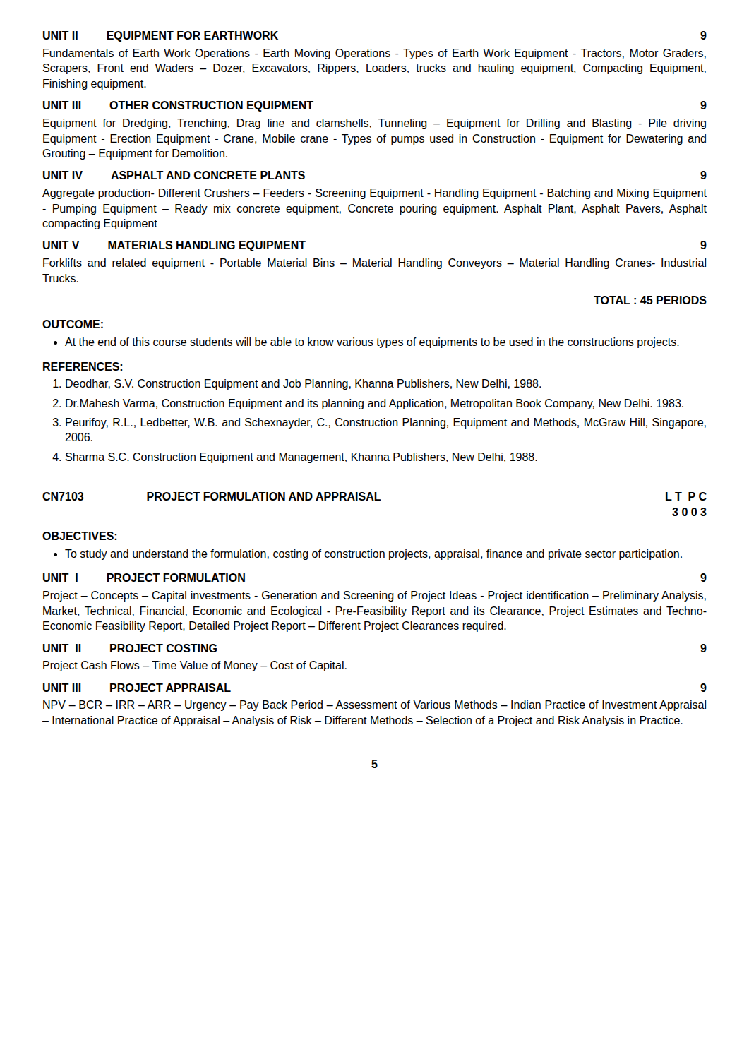UNIT II EQUIPMENT FOR EARTHWORK 9
Fundamentals of Earth Work Operations - Earth Moving Operations - Types of Earth Work Equipment - Tractors, Motor Graders, Scrapers, Front end Waders – Dozer, Excavators, Rippers, Loaders, trucks and hauling equipment, Compacting Equipment, Finishing equipment.
UNIT III OTHER CONSTRUCTION EQUIPMENT 9
Equipment for Dredging, Trenching, Drag line and clamshells, Tunneling – Equipment for Drilling and Blasting - Pile driving Equipment - Erection Equipment - Crane, Mobile crane - Types of pumps used in Construction - Equipment for Dewatering and Grouting – Equipment for Demolition.
UNIT IV ASPHALT AND CONCRETE PLANTS 9
Aggregate production- Different Crushers – Feeders - Screening Equipment - Handling Equipment - Batching and Mixing Equipment - Pumping Equipment – Ready mix concrete equipment, Concrete pouring equipment. Asphalt Plant, Asphalt Pavers, Asphalt compacting Equipment
UNIT V MATERIALS HANDLING EQUIPMENT 9
Forklifts and related equipment - Portable Material Bins – Material Handling Conveyors – Material Handling Cranes- Industrial Trucks.
TOTAL : 45 PERIODS
OUTCOME:
At the end of this course students will be able to know various types of equipments to be used in the constructions projects.
REFERENCES:
Deodhar, S.V. Construction Equipment and Job Planning, Khanna Publishers, New Delhi, 1988.
Dr.Mahesh Varma, Construction Equipment and its planning and Application, Metropolitan Book Company, New Delhi. 1983.
Peurifoy, R.L., Ledbetter, W.B. and Schexnayder, C., Construction Planning, Equipment and Methods, McGraw Hill, Singapore, 2006.
Sharma S.C. Construction Equipment and Management, Khanna Publishers, New Delhi, 1988.
CN7103 PROJECT FORMULATION AND APPRAISAL L T P C
3 0 0 3
OBJECTIVES:
To study and understand the formulation, costing of construction projects, appraisal, finance and private sector participation.
UNIT I PROJECT FORMULATION 9
Project – Concepts – Capital investments - Generation and Screening of Project Ideas - Project identification – Preliminary Analysis, Market, Technical, Financial, Economic and Ecological - Pre-Feasibility Report and its Clearance, Project Estimates and Techno-Economic Feasibility Report, Detailed Project Report – Different Project Clearances required.
UNIT II PROJECT COSTING 9
Project Cash Flows – Time Value of Money – Cost of Capital.
UNIT III PROJECT APPRAISAL 9
NPV – BCR – IRR – ARR – Urgency – Pay Back Period – Assessment of Various Methods – Indian Practice of Investment Appraisal – International Practice of Appraisal – Analysis of Risk – Different Methods – Selection of a Project and Risk Analysis in Practice.
5